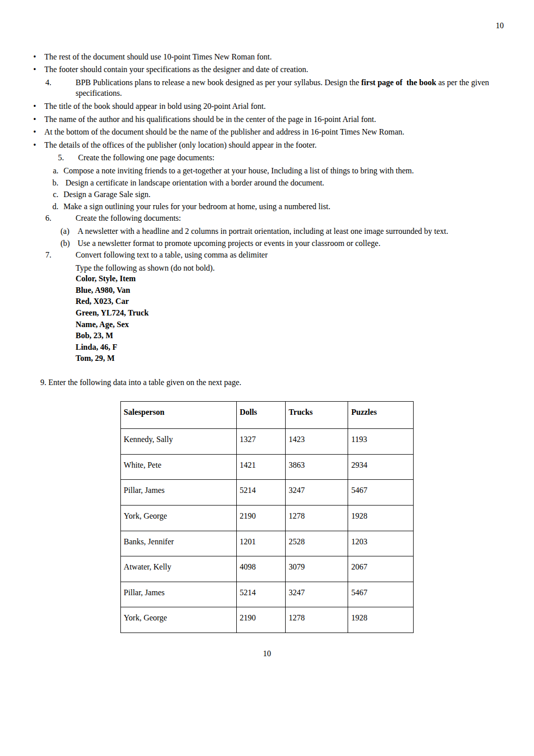10
The rest of the document should use 10-point Times New Roman font.
The footer should contain your specifications as the designer and date of creation.
4.
BPB Publications plans to release a new book designed as per your syllabus. Design the first page of the book as per the given specifications.
The title of the book should appear in bold using 20-point Arial font.
The name of the author and his qualifications should be in the center of the page in 16-point Arial font.
At the bottom of the document should be the name of the publisher and address in 16-point Times New Roman.
The details of the offices of the publisher (only location) should appear in the footer.
5.
Create the following one page documents:
Compose a note inviting friends to a get-together at your house, Including a list of things to bring with them.
Design a certificate in landscape orientation with a border around the document.
Design a Garage Sale sign.
Make a sign outlining your rules for your bedroom at home, using a numbered list.
6.
Create the following documents:
A newsletter with a headline and 2 columns in portrait orientation, including at least one image surrounded by text.
Use a newsletter format to promote upcoming projects or events in your classroom or college.
7.
Convert following text to a table, using comma as delimiter
Type the following as shown (do not bold).
Color, Style, Item
Blue, A980, Van
Red, X023, Car
Green, YL724, Truck
Name, Age, Sex
Bob, 23, M
Linda, 46, F
Tom, 29, M
9. Enter the following data into a table given on the next page.
| Salesperson | Dolls | Trucks | Puzzles |
| --- | --- | --- | --- |
| Kennedy, Sally | 1327 | 1423 | 1193 |
| White, Pete | 1421 | 3863 | 2934 |
| Pillar, James | 5214 | 3247 | 5467 |
| York, George | 2190 | 1278 | 1928 |
| Banks, Jennifer | 1201 | 2528 | 1203 |
| Atwater, Kelly | 4098 | 3079 | 2067 |
| Pillar, James | 5214 | 3247 | 5467 |
| York, George | 2190 | 1278 | 1928 |
10